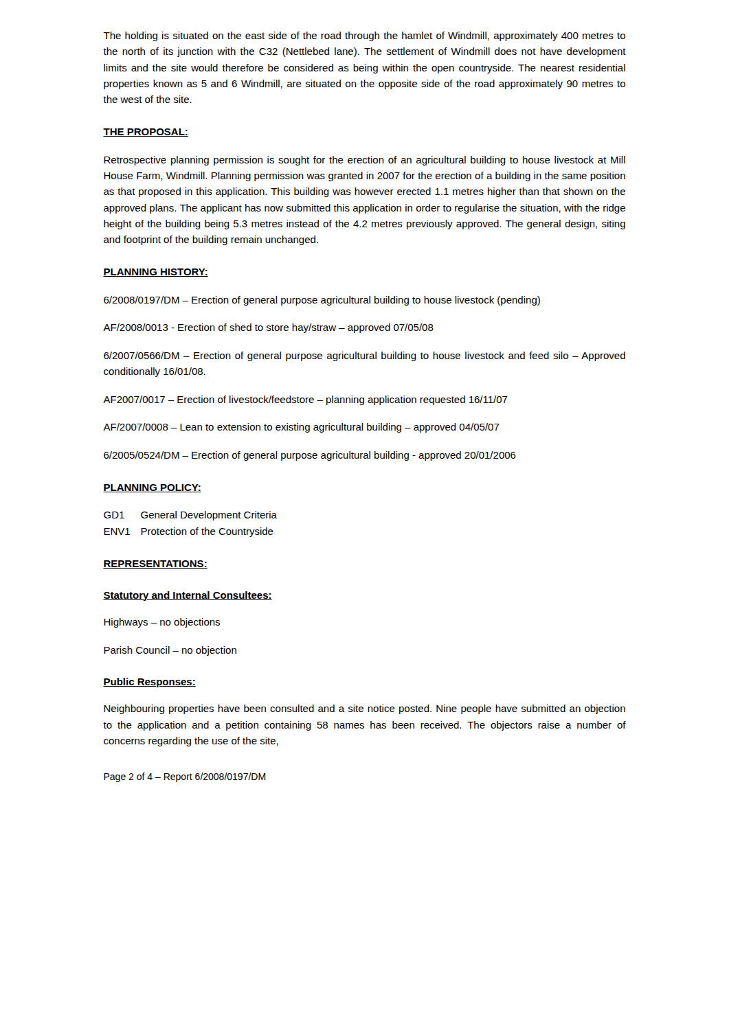The holding is situated on the east side of the road through the hamlet of Windmill, approximately 400 metres to the north of its junction with the C32 (Nettlebed lane). The settlement of Windmill does not have development limits and the site would therefore be considered as being within the open countryside. The nearest residential properties known as 5 and 6 Windmill, are situated on the opposite side of the road approximately 90 metres to the west of the site.
THE PROPOSAL:
Retrospective planning permission is sought for the erection of an agricultural building to house livestock at Mill House Farm, Windmill. Planning permission was granted in 2007 for the erection of a building in the same position as that proposed in this application. This building was however erected 1.1 metres higher than that shown on the approved plans. The applicant has now submitted this application in order to regularise the situation, with the ridge height of the building being 5.3 metres instead of the 4.2 metres previously approved. The general design, siting and footprint of the building remain unchanged.
PLANNING HISTORY:
6/2008/0197/DM – Erection of general purpose agricultural building to house livestock (pending)
AF/2008/0013 - Erection of shed to store hay/straw – approved 07/05/08
6/2007/0566/DM – Erection of general purpose agricultural building to house livestock and feed silo – Approved conditionally 16/01/08.
AF2007/0017 – Erection of livestock/feedstore – planning application requested 16/11/07
AF/2007/0008 – Lean to extension to existing agricultural building – approved 04/05/07
6/2005/0524/DM – Erection of general purpose agricultural building - approved 20/01/2006
PLANNING POLICY:
GD1 General Development Criteria
ENV1 Protection of the Countryside
REPRESENTATIONS:
Statutory and Internal Consultees:
Highways – no objections
Parish Council – no objection
Public Responses:
Neighbouring properties have been consulted and a site notice posted. Nine people have submitted an objection to the application and a petition containing 58 names has been received. The objectors raise a number of concerns regarding the use of the site,
Page 2 of 4 – Report 6/2008/0197/DM